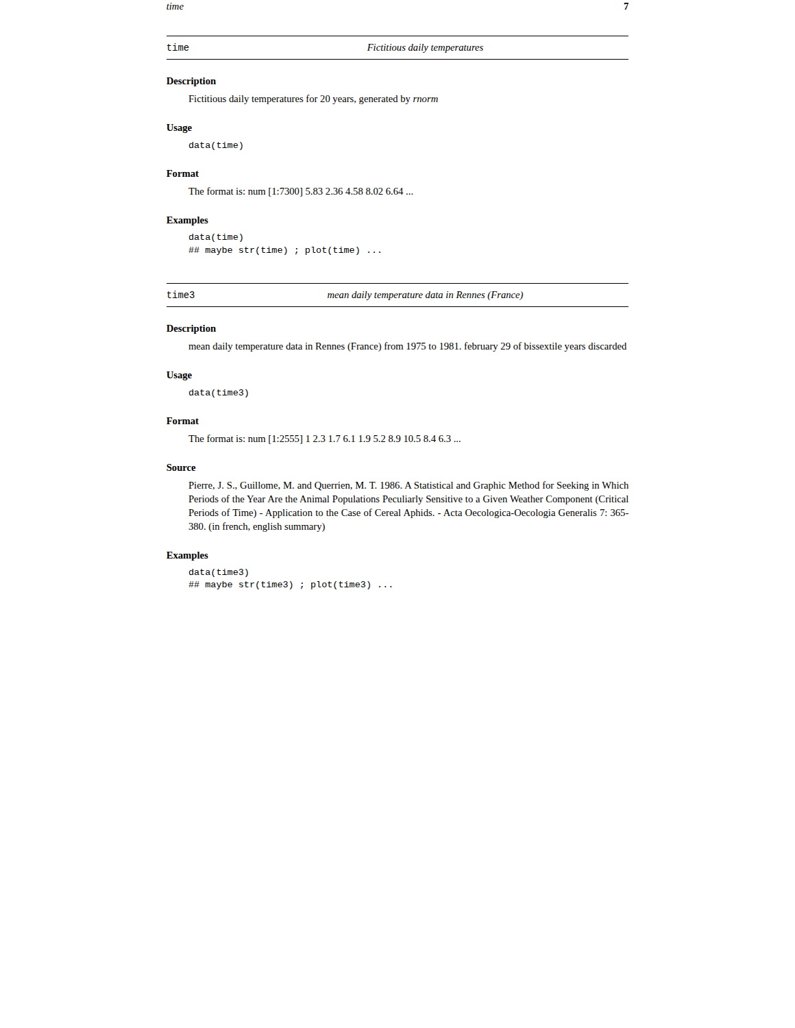time 7
time Fictitious daily temperatures
Description
Fictitious daily temperatures for 20 years, generated by rnorm
Usage
data(time)
Format
The format is: num [1:7300] 5.83 2.36 4.58 8.02 6.64 ...
Examples
data(time)
## maybe str(time) ; plot(time) ...
time3 mean daily temperature data in Rennes (France)
Description
mean daily temperature data in Rennes (France) from 1975 to 1981. february 29 of bissextile years discarded
Usage
data(time3)
Format
The format is: num [1:2555] 1 2.3 1.7 6.1 1.9 5.2 8.9 10.5 8.4 6.3 ...
Source
Pierre, J. S., Guillome, M. and Querrien, M. T. 1986. A Statistical and Graphic Method for Seeking in Which Periods of the Year Are the Animal Populations Peculiarly Sensitive to a Given Weather Component (Critical Periods of Time) - Application to the Case of Cereal Aphids. - Acta Oecologica-Oecologia Generalis 7: 365-380. (in french, english summary)
Examples
data(time3)
## maybe str(time3) ; plot(time3) ...